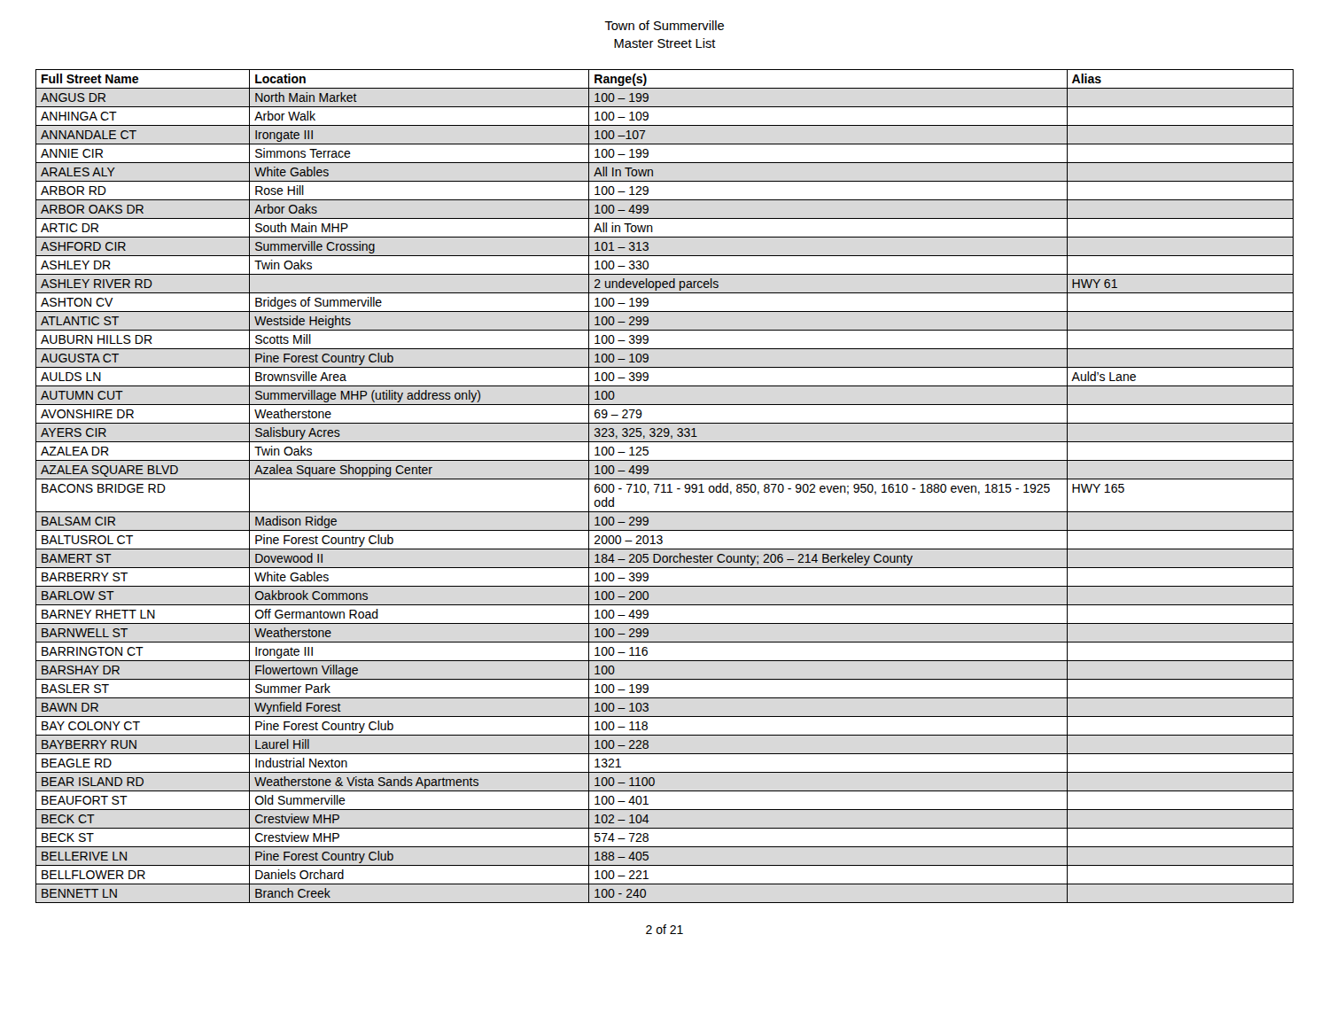Town of Summerville
Master Street List
| Full Street Name | Location | Range(s) | Alias |
| --- | --- | --- | --- |
| ANGUS DR | North Main Market | 100 – 199 | |
| ANHINGA CT | Arbor Walk | 100 – 109 | |
| ANNANDALE CT | Irongate III | 100 –107 | |
| ANNIE CIR | Simmons Terrace | 100 – 199 | |
| ARALES ALY | White Gables | All In Town | |
| ARBOR RD | Rose Hill | 100 – 129 | |
| ARBOR OAKS DR | Arbor Oaks | 100 – 499 | |
| ARTIC DR | South Main MHP | All in Town | |
| ASHFORD CIR | Summerville Crossing | 101 – 313 | |
| ASHLEY DR | Twin Oaks | 100 – 330 | |
| ASHLEY RIVER RD | | 2 undeveloped parcels | HWY 61 |
| ASHTON CV | Bridges of Summerville | 100 – 199 | |
| ATLANTIC ST | Westside Heights | 100 – 299 | |
| AUBURN HILLS DR | Scotts Mill | 100 – 399 | |
| AUGUSTA CT | Pine Forest Country Club | 100 – 109 | |
| AULDS LN | Brownsville Area | 100 – 399 | Auld’s Lane |
| AUTUMN CUT | Summervillage MHP (utility address only) | 100 | |
| AVONSHIRE DR | Weatherstone | 69 – 279 | |
| AYERS CIR | Salisbury Acres | 323, 325, 329, 331 | |
| AZALEA DR | Twin Oaks | 100 – 125 | |
| AZALEA SQUARE BLVD | Azalea Square Shopping Center | 100 – 499 | |
| BACONS BRIDGE RD | | 600 - 710, 711 - 991 odd, 850, 870 - 902 even; 950, 1610 - 1880 even, 1815 - 1925 odd | HWY 165 |
| BALSAM CIR | Madison Ridge | 100 – 299 | |
| BALTUSROL CT | Pine Forest Country Club | 2000 – 2013 | |
| BAMERT ST | Dovewood II | 184 – 205 Dorchester County; 206 – 214 Berkeley County | |
| BARBERRY ST | White Gables | 100 – 399 | |
| BARLOW ST | Oakbrook Commons | 100 – 200 | |
| BARNEY RHETT LN | Off Germantown Road | 100 – 499 | |
| BARNWELL ST | Weatherstone | 100 – 299 | |
| BARRINGTON CT | Irongate III | 100 – 116 | |
| BARSHAY DR | Flowertown Village | 100 | |
| BASLER ST | Summer Park | 100 – 199 | |
| BAWN DR | Wynfield Forest | 100 – 103 | |
| BAY COLONY CT | Pine Forest Country Club | 100 – 118 | |
| BAYBERRY RUN | Laurel Hill | 100 – 228 | |
| BEAGLE RD | Industrial Nexton | 1321 | |
| BEAR ISLAND RD | Weatherstone & Vista Sands Apartments | 100 – 1100 | |
| BEAUFORT ST | Old Summerville | 100 – 401 | |
| BECK CT | Crestview MHP | 102 – 104 | |
| BECK ST | Crestview MHP | 574 – 728 | |
| BELLERIVE LN | Pine Forest Country Club | 188 – 405 | |
| BELLFLOWER DR | Daniels Orchard | 100 – 221 | |
| BENNETT LN | Branch Creek | 100 - 240 | |
2 of 21